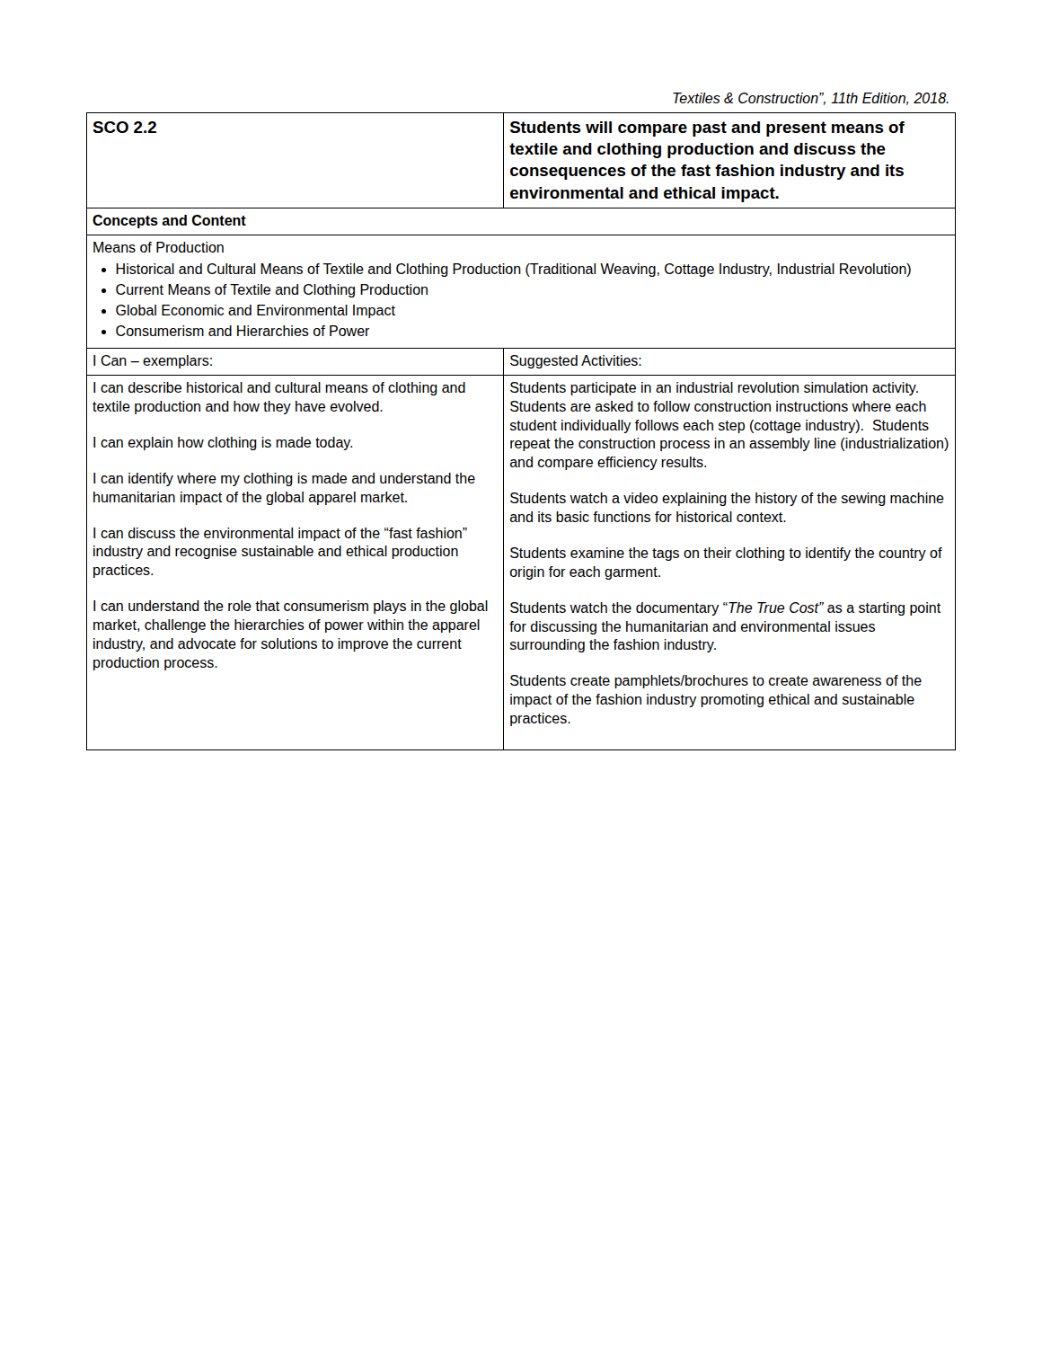| Textiles & Construction” , 11th Edition, 2018. |
| SCO 2.2 | Students will compare past and present means of textile and clothing production and discuss the consequences of the fast fashion industry and its environmental and ethical impact. |
| Concepts and Content |
| Means of Production Historical and Cultural Means of Textile and Clothing Production (Traditional Weaving, Cottage Industry, Industrial Revolution) Current Means of Textile and Clothing Production Global Economic and Environmental Impact Consumerism and Hierarchies of Power |
| I Can – exemplars: | Suggested Activities: |
| I can describe historical and cultural means of clothing and textile production and how they have evolved. I can explain how clothing is made today. I can identify where my clothing is made and understand the humanitarian impact of the global apparel market. I can discuss the environmental impact of the “fast fashion” industry and recognise sustainable and ethical production practices. I can understand the role that consumerism plays in the global market, challenge the hierarchies of power within the apparel industry, and advocate for solutions to improve the current production process. | Students participate in an industrial revolution simulation activity. Students are asked to follow construction instructions where each student individually follows each step (cottage industry). Students repeat the construction process in an assembly line (industrialization) and compare efficiency results. Students watch a video explaining the history of the sewing machine and its basic functions for historical context. Students examine the tags on their clothing to identify the country of origin for each garment. Students watch the documentary “ The True Cost” as a starting point for discussing the humanitarian and environmental issues surrounding the fashion industry. Students create pamphlets/brochures to create awareness of the impact of the fashion industry promoting ethical and sustainable practices. |